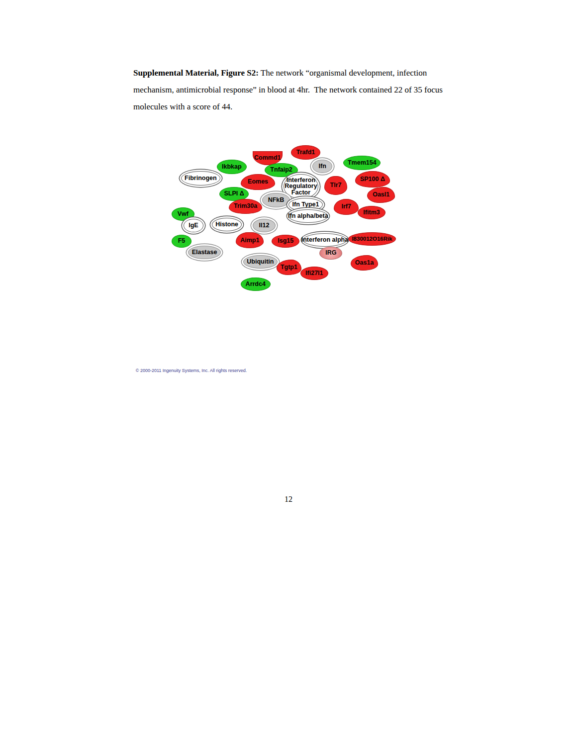Supplemental Material, Figure S2: The network “organismal development, infection mechanism, antimicrobial response” in blood at 4hr. The network contained 22 of 35 focus molecules with a score of 44.
Commd1
Trafd1
Ikbkap
Tnfaip2
Ifn
Tmem154
Fibrinogen
Eomes
Interferon
Regulatory
Factor
Tlr7
SP100 Δ
SLPI Δ
NFkB
Oasl1
Trim30a
Ifn Type1
Irf7
Vwf
Ifn alpha/beta
Ifitm3
IgE
Histone
Il12
F5
Aimp1
Isg15
Interferon alpha
I830012O16Rik
Elastase
IRG
Ubiquitin
Tgtp1
Oas1a
Ifi27l1
Arrdc4
© 2000-2011 Ingenuity Systems, Inc. All rights reserved.
12